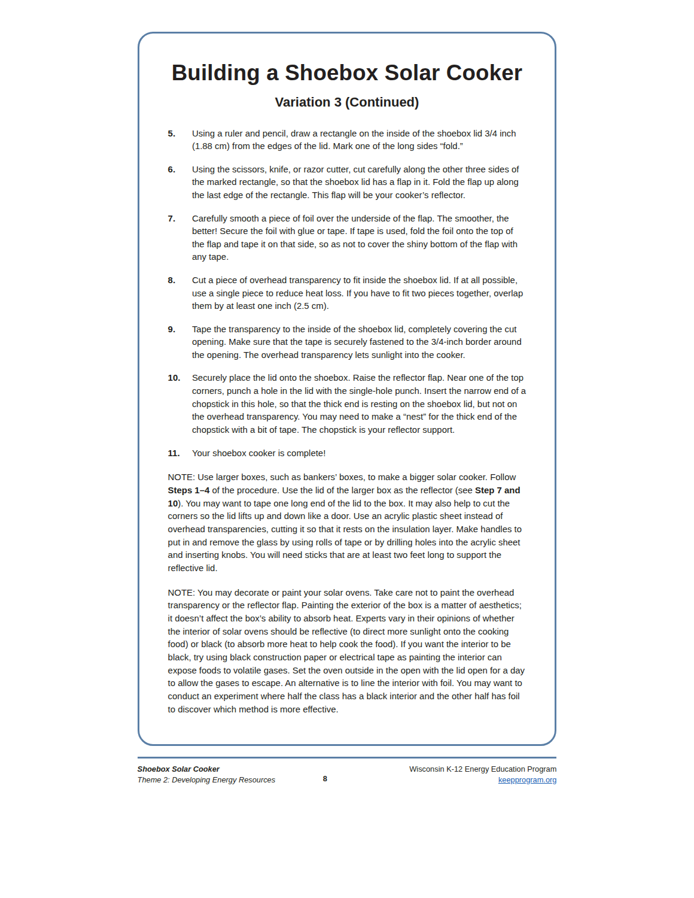Building a Shoebox Solar Cooker
Variation 3 (Continued)
Using a ruler and pencil, draw a rectangle on the inside of the shoebox lid 3/4 inch (1.88 cm) from the edges of the lid. Mark one of the long sides “fold.”
Using the scissors, knife, or razor cutter, cut carefully along the other three sides of the marked rectangle, so that the shoebox lid has a flap in it. Fold the flap up along the last edge of the rectangle. This flap will be your cooker’s reflector.
Carefully smooth a piece of foil over the underside of the flap. The smoother, the better! Secure the foil with glue or tape. If tape is used, fold the foil onto the top of the flap and tape it on that side, so as not to cover the shiny bottom of the flap with any tape.
Cut a piece of overhead transparency to fit inside the shoebox lid. If at all possible, use a single piece to reduce heat loss. If you have to fit two pieces together, overlap them by at least one inch (2.5 cm).
Tape the transparency to the inside of the shoebox lid, completely covering the cut opening. Make sure that the tape is securely fastened to the 3/4-inch border around the opening. The overhead transparency lets sunlight into the cooker.
Securely place the lid onto the shoebox. Raise the reflector flap. Near one of the top corners, punch a hole in the lid with the single-hole punch. Insert the narrow end of a chopstick in this hole, so that the thick end is resting on the shoebox lid, but not on the overhead transparency. You may need to make a “nest” for the thick end of the chopstick with a bit of tape. The chopstick is your reflector support.
Your shoebox cooker is complete!
NOTE: Use larger boxes, such as bankers’ boxes, to make a bigger solar cooker. Follow Steps 1–4 of the procedure. Use the lid of the larger box as the reflector (see Step 7 and 10). You may want to tape one long end of the lid to the box. It may also help to cut the corners so the lid lifts up and down like a door. Use an acrylic plastic sheet instead of overhead transparencies, cutting it so that it rests on the insulation layer. Make handles to put in and remove the glass by using rolls of tape or by drilling holes into the acrylic sheet and inserting knobs. You will need sticks that are at least two feet long to support the reflective lid.
NOTE: You may decorate or paint your solar ovens. Take care not to paint the overhead transparency or the reflector flap. Painting the exterior of the box is a matter of aesthetics; it doesn’t affect the box’s ability to absorb heat. Experts vary in their opinions of whether the interior of solar ovens should be reflective (to direct more sunlight onto the cooking food) or black (to absorb more heat to help cook the food). If you want the interior to be black, try using black construction paper or electrical tape as painting the interior can expose foods to volatile gases. Set the oven outside in the open with the lid open for a day to allow the gases to escape. An alternative is to line the interior with foil. You may want to conduct an experiment where half the class has a black interior and the other half has foil to discover which method is more effective.
Shoebox Solar Cooker
Theme 2: Developing Energy Resources
8
Wisconsin K-12 Energy Education Program
keepprogram.org